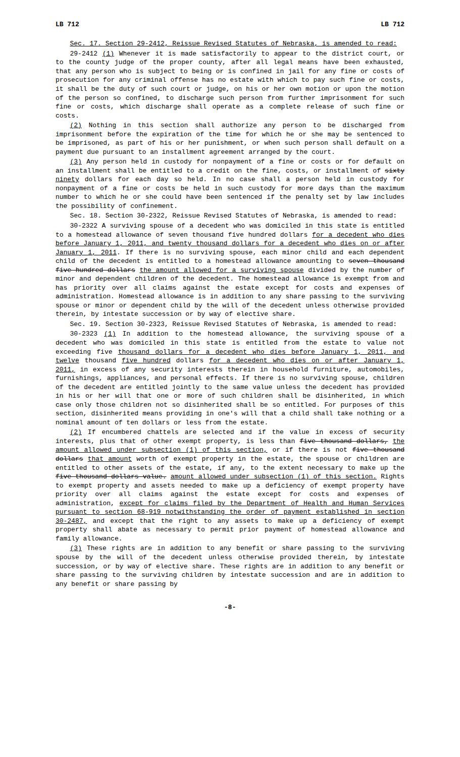LB 712 LB 712
Sec. 17. Section 29-2412, Reissue Revised Statutes of Nebraska, is amended to read:
29-2412 (1) Whenever it is made satisfactorily to appear to the district court, or to the county judge of the proper county, after all legal means have been exhausted, that any person who is subject to being or is confined in jail for any fine or costs of prosecution for any criminal offense has no estate with which to pay such fine or costs, it shall be the duty of such court or judge, on his or her own motion or upon the motion of the person so confined, to discharge such person from further imprisonment for such fine or costs, which discharge shall operate as a complete release of such fine or costs.
(2) Nothing in this section shall authorize any person to be discharged from imprisonment before the expiration of the time for which he or she may be sentenced to be imprisoned, as part of his or her punishment, or when such person shall default on a payment due pursuant to an installment agreement arranged by the court.
(3) Any person held in custody for nonpayment of a fine or costs or for default on an installment shall be entitled to a credit on the fine, costs, or installment of sixty ninety dollars for each day so held. In no case shall a person held in custody for nonpayment of a fine or costs be held in such custody for more days than the maximum number to which he or she could have been sentenced if the penalty set by law includes the possibility of confinement.
Sec. 18. Section 30-2322, Reissue Revised Statutes of Nebraska, is amended to read:
30-2322 A surviving spouse of a decedent who was domiciled in this state is entitled to a homestead allowance of seven thousand five hundred dollars for a decedent who dies before January 1, 2011, and twenty thousand dollars for a decedent who dies on or after January 1, 2011. If there is no surviving spouse, each minor child and each dependent child of the decedent is entitled to a homestead allowance amounting to seven thousand five hundred dollars the amount allowed for a surviving spouse divided by the number of minor and dependent children of the decedent. The homestead allowance is exempt from and has priority over all claims against the estate except for costs and expenses of administration. Homestead allowance is in addition to any share passing to the surviving spouse or minor or dependent child by the will of the decedent unless otherwise provided therein, by intestate succession or by way of elective share.
Sec. 19. Section 30-2323, Reissue Revised Statutes of Nebraska, is amended to read:
30-2323 (1) In addition to the homestead allowance, the surviving spouse of a decedent who was domiciled in this state is entitled from the estate to value not exceeding five thousand dollars for a decedent who dies before January 1, 2011, and twelve thousand five hundred dollars for a decedent who dies on or after January 1, 2011, in excess of any security interests therein in household furniture, automobiles, furnishings, appliances, and personal effects. If there is no surviving spouse, children of the decedent are entitled jointly to the same value unless the decedent has provided in his or her will that one or more of such children shall be disinherited, in which case only those children not so disinherited shall be so entitled. For purposes of this section, disinherited means providing in one's will that a child shall take nothing or a nominal amount of ten dollars or less from the estate.
(2) If encumbered chattels are selected and if the value in excess of security interests, plus that of other exempt property, is less than five thousand dollars, the amount allowed under subsection (1) of this section, or if there is not five thousand dollars that amount worth of exempt property in the estate, the spouse or children are entitled to other assets of the estate, if any, to the extent necessary to make up the five thousand dollars value. amount allowed under subsection (1) of this section. Rights to exempt property and assets needed to make up a deficiency of exempt property have priority over all claims against the estate except for costs and expenses of administration, except for claims filed by the Department of Health and Human Services pursuant to section 68-919 notwithstanding the order of payment established in section 30-2487, and except that the right to any assets to make up a deficiency of exempt property shall abate as necessary to permit prior payment of homestead allowance and family allowance.
(3) These rights are in addition to any benefit or share passing to the surviving spouse by the will of the decedent unless otherwise provided therein, by intestate succession, or by way of elective share. These rights are in addition to any benefit or share passing to the surviving children by intestate succession and are in addition to any benefit or share passing by
-8-